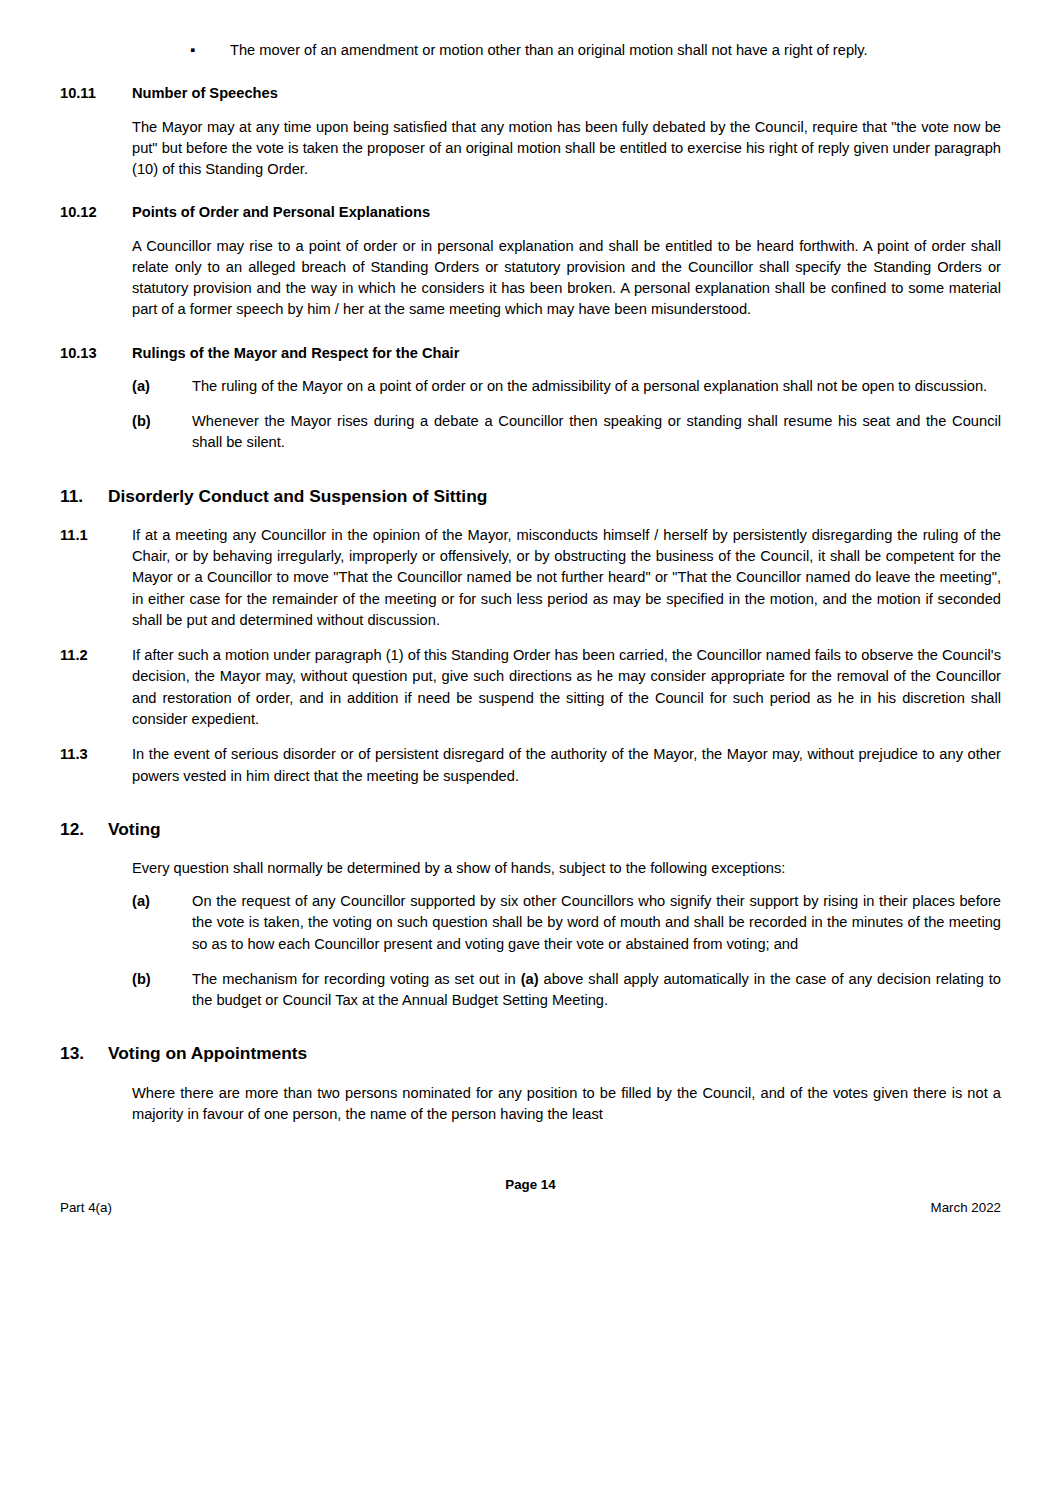▪
The mover of an amendment or motion other than an original motion shall not have a right of reply.
10.11
Number of Speeches
The Mayor may at any time upon being satisfied that any motion has been fully debated by the Council, require that "the vote now be put" but before the vote is taken the proposer of an original motion shall be entitled to exercise his right of reply given under paragraph (10) of this Standing Order.
10.12
Points of Order and Personal Explanations
A Councillor may rise to a point of order or in personal explanation and shall be entitled to be heard forthwith. A point of order shall relate only to an alleged breach of Standing Orders or statutory provision and the Councillor shall specify the Standing Orders or statutory provision and the way in which he considers it has been broken. A personal explanation shall be confined to some material part of a former speech by him / her at the same meeting which may have been misunderstood.
10.13
Rulings of the Mayor and Respect for the Chair
(a)
The ruling of the Mayor on a point of order or on the admissibility of a personal explanation shall not be open to discussion.
(b)
Whenever the Mayor rises during a debate a Councillor then speaking or standing shall resume his seat and the Council shall be silent.
11.
Disorderly Conduct and Suspension of Sitting
11.1
If at a meeting any Councillor in the opinion of the Mayor, misconducts himself / herself by persistently disregarding the ruling of the Chair, or by behaving irregularly, improperly or offensively, or by obstructing the business of the Council, it shall be competent for the Mayor or a Councillor to move "That the Councillor named be not further heard" or "That the Councillor named do leave the meeting", in either case for the remainder of the meeting or for such less period as may be specified in the motion, and the motion if seconded shall be put and determined without discussion.
11.2
If after such a motion under paragraph (1) of this Standing Order has been carried, the Councillor named fails to observe the Council's decision, the Mayor may, without question put, give such directions as he may consider appropriate for the removal of the Councillor and restoration of order, and in addition if need be suspend the sitting of the Council for such period as he in his discretion shall consider expedient.
11.3
In the event of serious disorder or of persistent disregard of the authority of the Mayor, the Mayor may, without prejudice to any other powers vested in him direct that the meeting be suspended.
12.
Voting
Every question shall normally be determined by a show of hands, subject to the following exceptions:
(a)
On the request of any Councillor supported by six other Councillors who signify their support by rising in their places before the vote is taken, the voting on such question shall be by word of mouth and shall be recorded in the minutes of the meeting so as to how each Councillor present and voting gave their vote or abstained from voting; and
(b)
The mechanism for recording voting as set out in (a) above shall apply automatically in the case of any decision relating to the budget or Council Tax at the Annual Budget Setting Meeting.
13.
Voting on Appointments
Where there are more than two persons nominated for any position to be filled by the Council, and of the votes given there is not a majority in favour of one person, the name of the person having the least
Page 14
Part 4(a)
March 2022